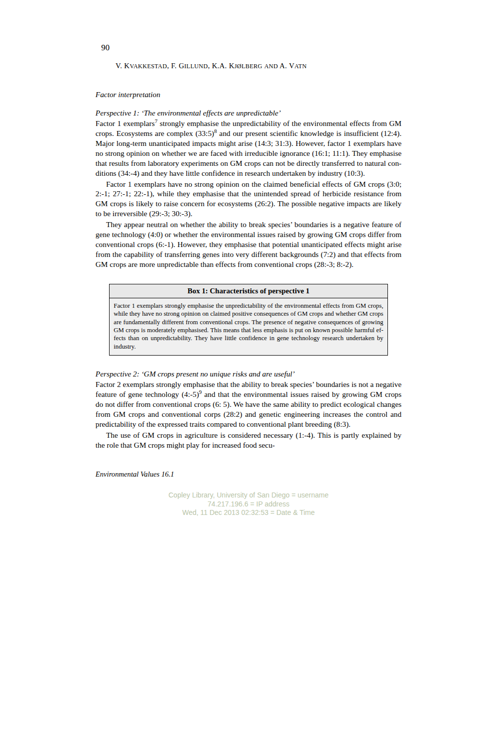90
V. KVAKKESTAD, F. GILLUND, K.A. KJØLBERG AND A. VATN
Factor interpretation
Perspective 1: ‘The environmental effects are unpredictable’
Factor 1 exemplars7 strongly emphasise the unpredictability of the environmental effects from GM crops. Ecosystems are complex (33:5)8 and our present scientific knowledge is insufficient (12:4). Major long-term unanticipated impacts might arise (14:3; 31:3). However, factor 1 exemplars have no strong opinion on whether we are faced with irreducible ignorance (16:1; 11:1). They emphasise that results from laboratory experiments on GM crops can not be directly transferred to natural conditions (34:-4) and they have little confidence in research undertaken by industry (10:3).
Factor 1 exemplars have no strong opinion on the claimed beneficial effects of GM crops (3:0; 2:-1; 27:-1; 22:-1), while they emphasise that the unintended spread of herbicide resistance from GM crops is likely to raise concern for ecosystems (26:2). The possible negative impacts are likely to be irreversible (29:-3; 30:-3).
They appear neutral on whether the ability to break species’ boundaries is a negative feature of gene technology (4:0) or whether the environmental issues raised by growing GM crops differ from conventional crops (6:-1). However, they emphasise that potential unanticipated effects might arise from the capability of transferring genes into very different backgrounds (7:2) and that effects from GM crops are more unpredictable than effects from conventional crops (28:-3; 8:-2).
Box 1: Characteristics of perspective 1
Factor 1 exemplars strongly emphasise the unpredictability of the environmental effects from GM crops, while they have no strong opinion on claimed positive consequences of GM crops and whether GM crops are fundamentally different from conventional crops. The presence of negative consequences of growing GM crops is moderately emphasised. This means that less emphasis is put on known possible harmful effects than on unpredictability. They have little confidence in gene technology research undertaken by industry.
Perspective 2: ‘GM crops present no unique risks and are useful’
Factor 2 exemplars strongly emphasise that the ability to break species’ boundaries is not a negative feature of gene technology (4:-5)9 and that the environmental issues raised by growing GM crops do not differ from conventional crops (6: 5). We have the same ability to predict ecological changes from GM crops and conventional corps (28:2) and genetic engineering increases the control and predictability of the expressed traits compared to conventional plant breeding (8:3).
The use of GM crops in agriculture is considered necessary (1:-4). This is partly explained by the role that GM crops might play for increased food secu-
Environmental Values 16.1
Copley Library, University of San Diego = username
74.217.196.6 = IP address
Wed, 11 Dec 2013 02:32:53 = Date & Time